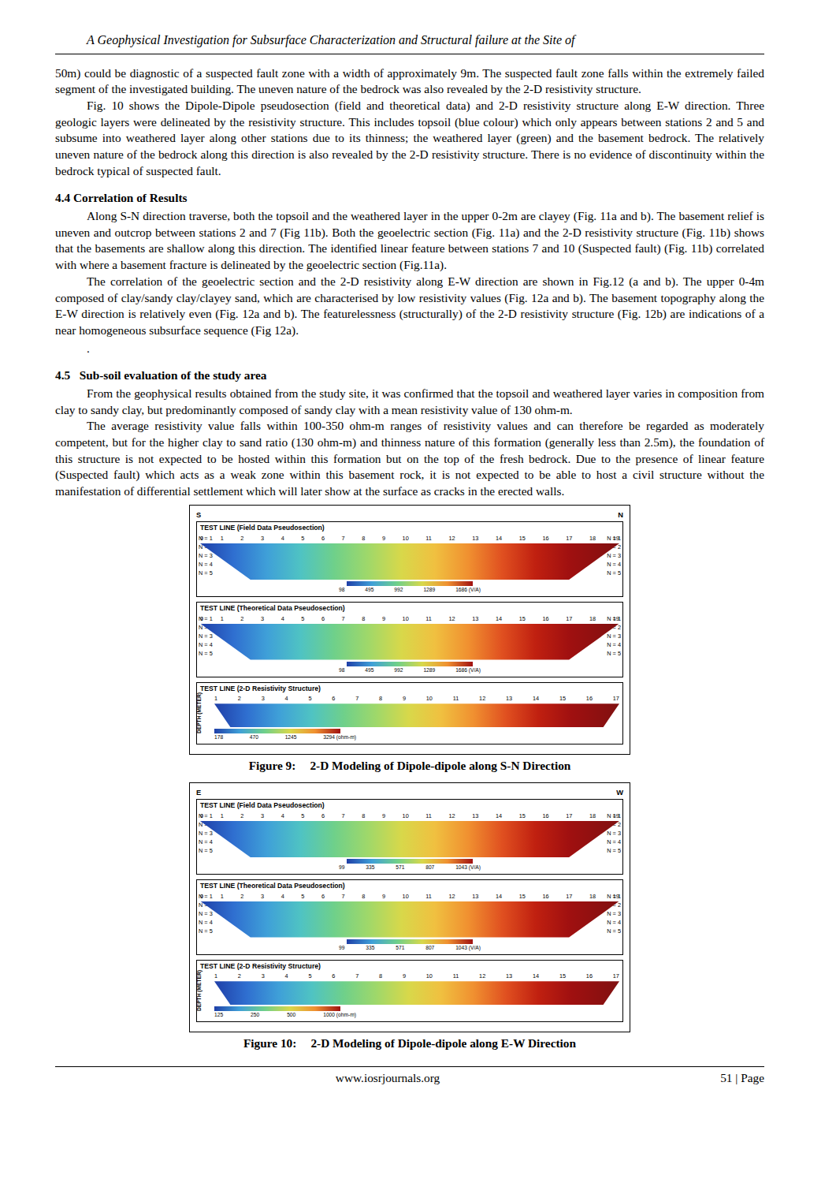A Geophysical Investigation for Subsurface Characterization and Structural failure at the Site of
50m) could be diagnostic of a suspected fault zone with a width of approximately 9m. The suspected fault zone falls within the extremely failed segment of the investigated building. The uneven nature of the bedrock was also revealed by the 2-D resistivity structure.
Fig. 10 shows the Dipole-Dipole pseudosection (field and theoretical data) and 2-D resistivity structure along E-W direction. Three geologic layers were delineated by the resistivity structure. This includes topsoil (blue colour) which only appears between stations 2 and 5 and subsume into weathered layer along other stations due to its thinness; the weathered layer (green) and the basement bedrock. The relatively uneven nature of the bedrock along this direction is also revealed by the 2-D resistivity structure. There is no evidence of discontinuity within the bedrock typical of suspected fault.
4.4 Correlation of Results
Along S-N direction traverse, both the topsoil and the weathered layer in the upper 0-2m are clayey (Fig. 11a and b). The basement relief is uneven and outcrop between stations 2 and 7 (Fig 11b). Both the geoelectric section (Fig. 11a) and the 2-D resistivity structure (Fig. 11b) shows that the basements are shallow along this direction. The identified linear feature between stations 7 and 10 (Suspected fault) (Fig. 11b) correlated with where a basement fracture is delineated by the geoelectric section (Fig.11a).
The correlation of the geoelectric section and the 2-D resistivity along E-W direction are shown in Fig.12 (a and b). The upper 0-4m composed of clay/sandy clay/clayey sand, which are characterised by low resistivity values (Fig. 12a and b). The basement topography along the E-W direction is relatively even (Fig. 12a and b). The featurelessness (structurally) of the 2-D resistivity structure (Fig. 12b) are indications of a near homogeneous subsurface sequence (Fig 12a).
.
4.5 Sub-soil evaluation of the study area
From the geophysical results obtained from the study site, it was confirmed that the topsoil and weathered layer varies in composition from clay to sandy clay, but predominantly composed of sandy clay with a mean resistivity value of 130 ohm-m.
The average resistivity value falls within 100-350 ohm-m ranges of resistivity values and can therefore be regarded as moderately competent, but for the higher clay to sand ratio (130 ohm-m) and thinness nature of this formation (generally less than 2.5m), the foundation of this structure is not expected to be hosted within this formation but on the top of the fresh bedrock. Due to the presence of linear feature (Suspected fault) which acts as a weak zone within this basement rock, it is not expected to be able to host a civil structure without the manifestation of differential settlement which will later show at the surface as cracks in the erected walls.
SN
TEST LINE (Field Data Pseudosection)
012345678910111213141516171819
N = 1
N = 2
N = 3
N = 4
N = 5
N = 1
N = 2
N = 3
N = 4
N = 5
9849599212891686 (V/A)
TEST LINE (Theoretical Data Pseudosection)
012345678910111213141516171819
N = 1
N = 2
N = 3
N = 4
N = 5
N = 1
N = 2
N = 3
N = 4
N = 5
9849599212891686 (V/A)
TEST LINE (2-D Resistivity Structure)
DEPTH (METER)
1234567891011121314151617
17847012453294 (ohm-m)
Figure 9: 2-D Modeling of Dipole-dipole along S-N Direction
EW
TEST LINE (Field Data Pseudosection)
012345678910111213141516171819
N = 1
N = 2
N = 3
N = 4
N = 5
N = 1
N = 2
N = 3
N = 4
N = 5
993355718071043 (V/A)
TEST LINE (Theoretical Data Pseudosection)
012345678910111213141516171819
N = 1
N = 2
N = 3
N = 4
N = 5
N = 1
N = 2
N = 3
N = 4
N = 5
993355718071043 (V/A)
TEST LINE (2-D Resistivity Structure)
DEPTH (METER)
1234567891011121314151617
1252505001000 (ohm-m)
Figure 10: 2-D Modeling of Dipole-dipole along E-W Direction
www.iosrjournals.org 51 | Page